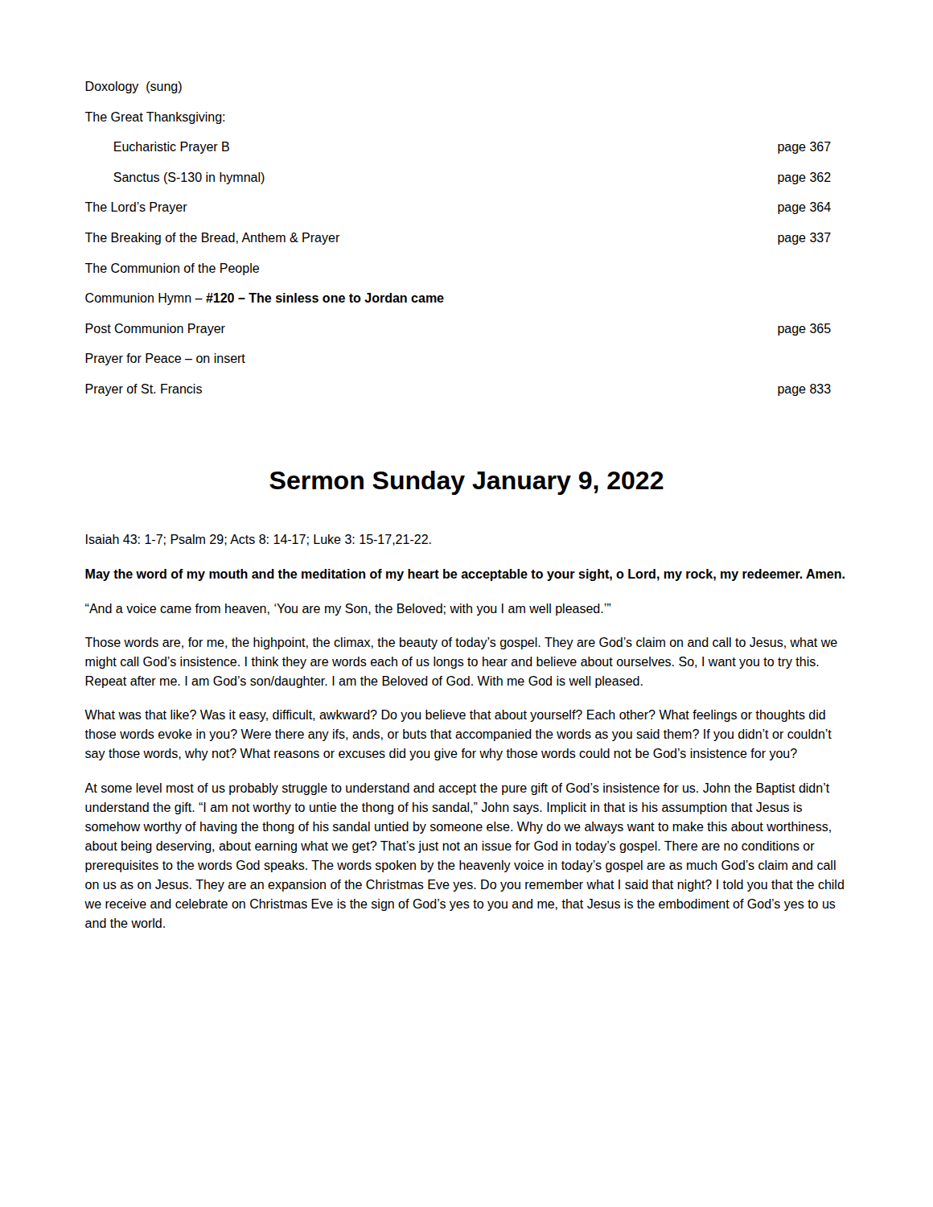Doxology (sung)
The Great Thanksgiving:
Eucharistic Prayer B page 367
Sanctus (S-130 in hymnal) page 362
The Lord’s Prayer page 364
The Breaking of the Bread, Anthem & Prayer page 337
The Communion of the People
Communion Hymn – #120 – The sinless one to Jordan came
Post Communion Prayer page 365
Prayer for Peace – on insert
Prayer of St. Francis page 833
Sermon Sunday January 9, 2022
Isaiah 43: 1-7; Psalm 29; Acts 8: 14-17; Luke 3: 15-17,21-22.
May the word of my mouth and the meditation of my heart be acceptable to your sight, o Lord, my rock, my redeemer. Amen.
“And a voice came from heaven, ‘You are my Son, the Beloved; with you I am well pleased.’”
Those words are, for me, the highpoint, the climax, the beauty of today’s gospel. They are God’s claim on and call to Jesus, what we might call God’s insistence. I think they are words each of us longs to hear and believe about ourselves. So, I want you to try this. Repeat after me. I am God’s son/daughter. I am the Beloved of God. With me God is well pleased.
What was that like? Was it easy, difficult, awkward? Do you believe that about yourself? Each other? What feelings or thoughts did those words evoke in you? Were there any ifs, ands, or buts that accompanied the words as you said them? If you didn’t or couldn’t say those words, why not? What reasons or excuses did you give for why those words could not be God’s insistence for you?
At some level most of us probably struggle to understand and accept the pure gift of God’s insistence for us. John the Baptist didn’t understand the gift. “I am not worthy to untie the thong of his sandal,” John says. Implicit in that is his assumption that Jesus is somehow worthy of having the thong of his sandal untied by someone else. Why do we always want to make this about worthiness, about being deserving, about earning what we get? That’s just not an issue for God in today’s gospel. There are no conditions or prerequisites to the words God speaks. The words spoken by the heavenly voice in today’s gospel are as much God’s claim and call on us as on Jesus. They are an expansion of the Christmas Eve yes. Do you remember what I said that night? I told you that the child we receive and celebrate on Christmas Eve is the sign of God’s yes to you and me, that Jesus is the embodiment of God’s yes to us and the world.